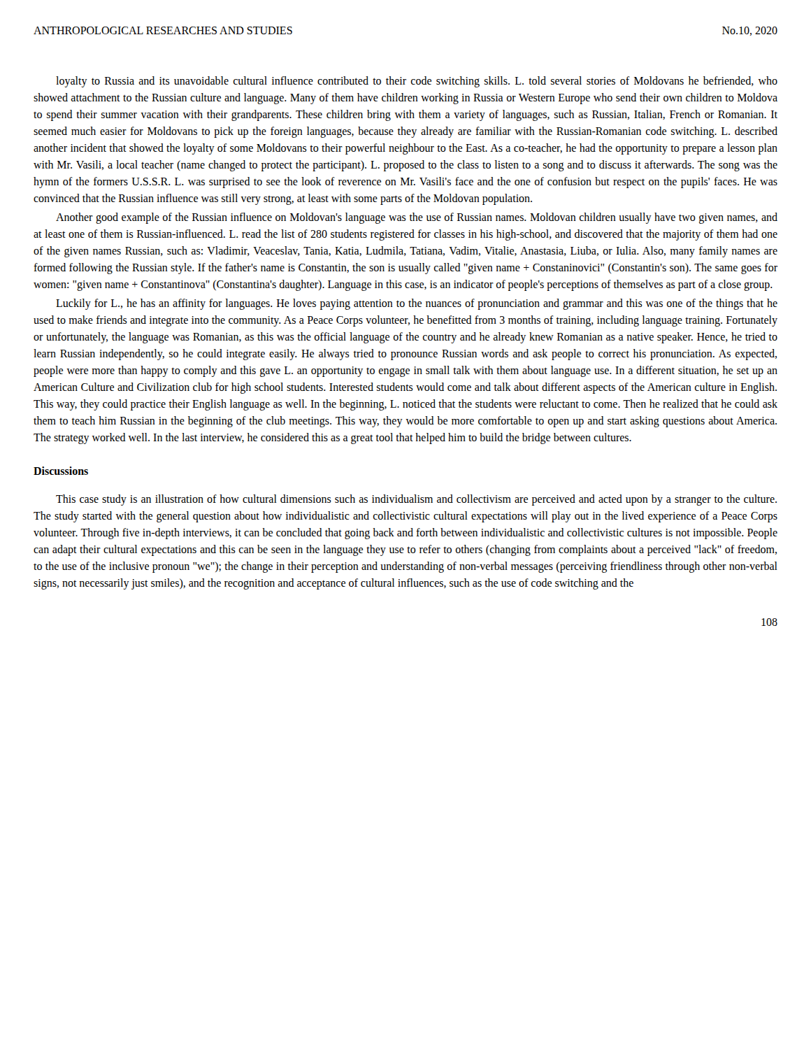ANTHROPOLOGICAL RESEARCHES AND STUDIES No.10, 2020
loyalty to Russia and its unavoidable cultural influence contributed to their code switching skills. L. told several stories of Moldovans he befriended, who showed attachment to the Russian culture and language. Many of them have children working in Russia or Western Europe who send their own children to Moldova to spend their summer vacation with their grandparents. These children bring with them a variety of languages, such as Russian, Italian, French or Romanian. It seemed much easier for Moldovans to pick up the foreign languages, because they already are familiar with the Russian-Romanian code switching. L. described another incident that showed the loyalty of some Moldovans to their powerful neighbour to the East. As a co-teacher, he had the opportunity to prepare a lesson plan with Mr. Vasili, a local teacher (name changed to protect the participant). L. proposed to the class to listen to a song and to discuss it afterwards. The song was the hymn of the formers U.S.S.R. L. was surprised to see the look of reverence on Mr. Vasili's face and the one of confusion but respect on the pupils' faces. He was convinced that the Russian influence was still very strong, at least with some parts of the Moldovan population.
Another good example of the Russian influence on Moldovan's language was the use of Russian names. Moldovan children usually have two given names, and at least one of them is Russian-influenced. L. read the list of 280 students registered for classes in his high-school, and discovered that the majority of them had one of the given names Russian, such as: Vladimir, Veaceslav, Tania, Katia, Ludmila, Tatiana, Vadim, Vitalie, Anastasia, Liuba, or Iulia. Also, many family names are formed following the Russian style. If the father's name is Constantin, the son is usually called "given name + Constaninovici" (Constantin's son). The same goes for women: "given name + Constantinova" (Constantina's daughter). Language in this case, is an indicator of people's perceptions of themselves as part of a close group.
Luckily for L., he has an affinity for languages. He loves paying attention to the nuances of pronunciation and grammar and this was one of the things that he used to make friends and integrate into the community. As a Peace Corps volunteer, he benefitted from 3 months of training, including language training. Fortunately or unfortunately, the language was Romanian, as this was the official language of the country and he already knew Romanian as a native speaker. Hence, he tried to learn Russian independently, so he could integrate easily. He always tried to pronounce Russian words and ask people to correct his pronunciation. As expected, people were more than happy to comply and this gave L. an opportunity to engage in small talk with them about language use. In a different situation, he set up an American Culture and Civilization club for high school students. Interested students would come and talk about different aspects of the American culture in English. This way, they could practice their English language as well. In the beginning, L. noticed that the students were reluctant to come. Then he realized that he could ask them to teach him Russian in the beginning of the club meetings. This way, they would be more comfortable to open up and start asking questions about America. The strategy worked well. In the last interview, he considered this as a great tool that helped him to build the bridge between cultures.
Discussions
This case study is an illustration of how cultural dimensions such as individualism and collectivism are perceived and acted upon by a stranger to the culture. The study started with the general question about how individualistic and collectivistic cultural expectations will play out in the lived experience of a Peace Corps volunteer. Through five in-depth interviews, it can be concluded that going back and forth between individualistic and collectivistic cultures is not impossible. People can adapt their cultural expectations and this can be seen in the language they use to refer to others (changing from complaints about a perceived "lack" of freedom, to the use of the inclusive pronoun "we"); the change in their perception and understanding of non-verbal messages (perceiving friendliness through other non-verbal signs, not necessarily just smiles), and the recognition and acceptance of cultural influences, such as the use of code switching and the
108